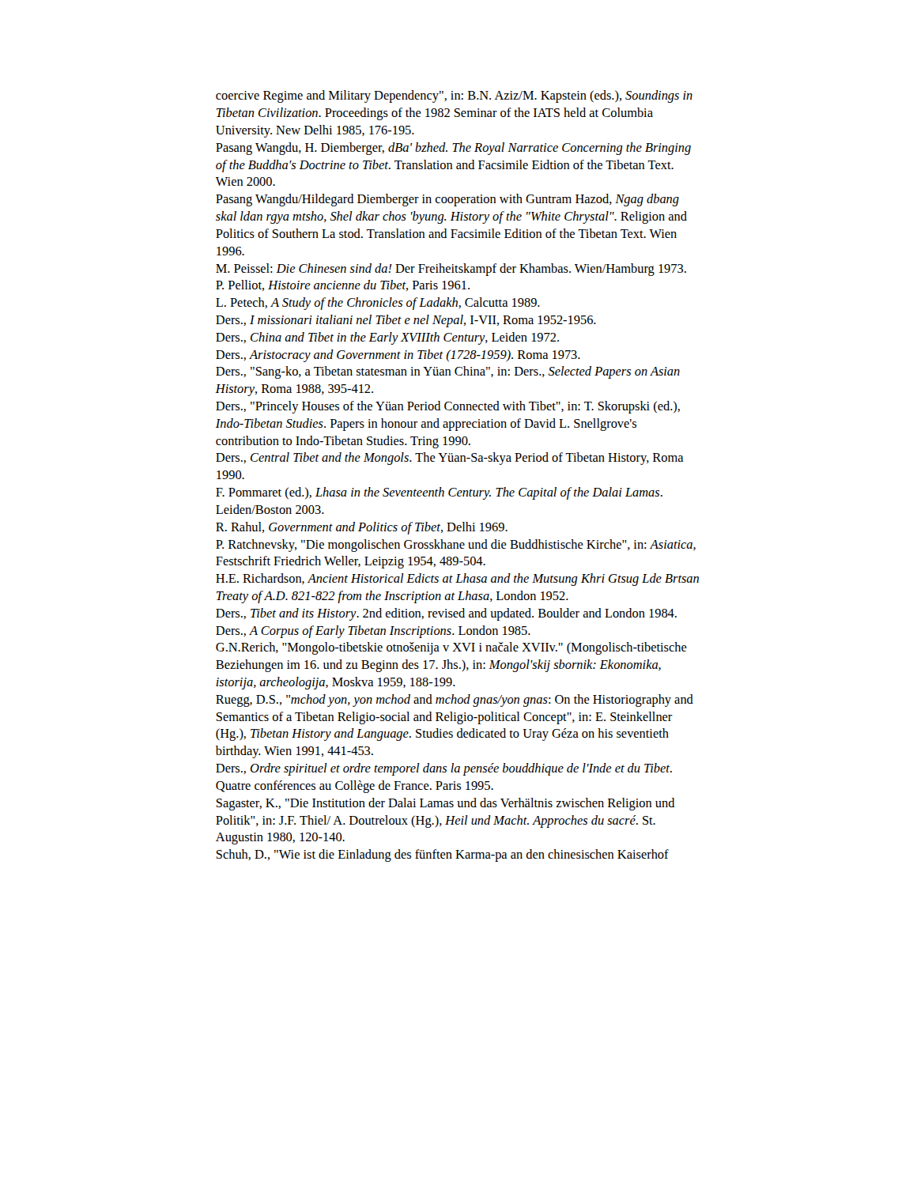coercive Regime and Military Dependency", in: B.N. Aziz/M. Kapstein (eds.), Soundings in Tibetan Civilization. Proceedings of the 1982 Seminar of the IATS held at Columbia University. New Delhi 1985, 176-195.
Pasang Wangdu, H. Diemberger, dBa' bzhed. The Royal Narratice Concerning the Bringing of the Buddha's Doctrine to Tibet. Translation and Facsimile Eidtion of the Tibetan Text. Wien 2000.
Pasang Wangdu/Hildegard Diemberger in cooperation with Guntram Hazod, Ngag dbang skal ldan rgya mtsho, Shel dkar chos 'byung. History of the "White Chrystal". Religion and Politics of Southern La stod. Translation and Facsimile Edition of the Tibetan Text. Wien 1996.
M. Peissel: Die Chinesen sind da! Der Freiheitskampf der Khambas. Wien/Hamburg 1973.
P. Pelliot, Histoire ancienne du Tibet, Paris 1961.
L. Petech, A Study of the Chronicles of Ladakh, Calcutta 1989.
Ders., I missionari italiani nel Tibet e nel Nepal, I-VII, Roma 1952-1956.
Ders., China and Tibet in the Early XVIIIth Century, Leiden 1972.
Ders., Aristocracy and Government in Tibet (1728-1959). Roma 1973.
Ders., "Sang-ko, a Tibetan statesman in Yüan China", in: Ders., Selected Papers on Asian History, Roma 1988, 395-412.
Ders., "Princely Houses of the Yüan Period Connected with Tibet", in: T. Skorupski (ed.), Indo-Tibetan Studies. Papers in honour and appreciation of David L. Snellgrove's contribution to Indo-Tibetan Studies. Tring 1990.
Ders., Central Tibet and the Mongols. The Yüan-Sa-skya Period of Tibetan History, Roma 1990.
F. Pommaret (ed.), Lhasa in the Seventeenth Century. The Capital of the Dalai Lamas. Leiden/Boston 2003.
R. Rahul, Government and Politics of Tibet, Delhi 1969.
P. Ratchnevsky, "Die mongolischen Grosskhane und die Buddhistische Kirche", in: Asiatica, Festschrift Friedrich Weller, Leipzig 1954, 489-504.
H.E. Richardson, Ancient Historical Edicts at Lhasa and the Mutsung Khri Gtsug Lde Brtsan Treaty of A.D. 821-822 from the Inscription at Lhasa, London 1952.
Ders., Tibet and its History. 2nd edition, revised and updated. Boulder and London 1984.
Ders., A Corpus of Early Tibetan Inscriptions. London 1985.
G.N.Rerich, "Mongolo-tibetskie otnošenija v XVI i načale XVIIv." (Mongolisch-tibetische Beziehungen im 16. und zu Beginn des 17. Jhs.), in: Mongol'skij sbornik: Ekonomika, istorija, archeologija, Moskva 1959, 188-199.
Ruegg, D.S., "mchod yon, yon mchod and mchod gnas/yon gnas: On the Historiography and Semantics of a Tibetan Religio-social and Religio-political Concept", in: E. Steinkellner (Hg.), Tibetan History and Language. Studies dedicated to Uray Géza on his seventieth birthday. Wien 1991, 441-453.
Ders., Ordre spirituel et ordre temporel dans la pensée bouddhique de l'Inde et du Tibet. Quatre conférences au Collège de France. Paris 1995.
Sagaster, K., "Die Institution der Dalai Lamas und das Verhältnis zwischen Religion und Politik", in: J.F. Thiel/ A. Doutreloux (Hg.), Heil und Macht. Approches du sacré. St. Augustin 1980, 120-140.
Schuh, D., "Wie ist die Einladung des fünften Karma-pa an den chinesischen Kaiserhof